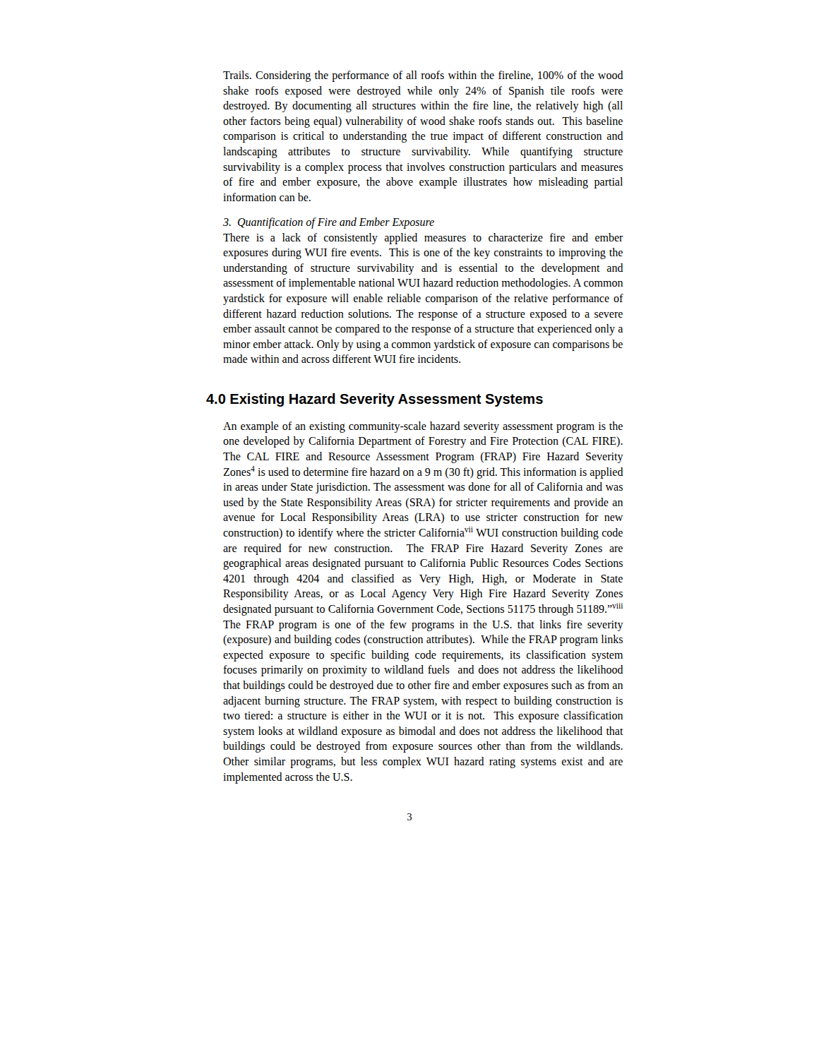Trails. Considering the performance of all roofs within the fireline, 100% of the wood shake roofs exposed were destroyed while only 24% of Spanish tile roofs were destroyed. By documenting all structures within the fire line, the relatively high (all other factors being equal) vulnerability of wood shake roofs stands out. This baseline comparison is critical to understanding the true impact of different construction and landscaping attributes to structure survivability. While quantifying structure survivability is a complex process that involves construction particulars and measures of fire and ember exposure, the above example illustrates how misleading partial information can be.
3. Quantification of Fire and Ember Exposure
There is a lack of consistently applied measures to characterize fire and ember exposures during WUI fire events. This is one of the key constraints to improving the understanding of structure survivability and is essential to the development and assessment of implementable national WUI hazard reduction methodologies. A common yardstick for exposure will enable reliable comparison of the relative performance of different hazard reduction solutions. The response of a structure exposed to a severe ember assault cannot be compared to the response of a structure that experienced only a minor ember attack. Only by using a common yardstick of exposure can comparisons be made within and across different WUI fire incidents.
4.0 Existing Hazard Severity Assessment Systems
An example of an existing community-scale hazard severity assessment program is the one developed by California Department of Forestry and Fire Protection (CAL FIRE). The CAL FIRE and Resource Assessment Program (FRAP) Fire Hazard Severity Zones4 is used to determine fire hazard on a 9 m (30 ft) grid. This information is applied in areas under State jurisdiction. The assessment was done for all of California and was used by the State Responsibility Areas (SRA) for stricter requirements and provide an avenue for Local Responsibility Areas (LRA) to use stricter construction for new construction) to identify where the stricter Californiavii WUI construction building code are required for new construction. The FRAP Fire Hazard Severity Zones are geographical areas designated pursuant to California Public Resources Codes Sections 4201 through 4204 and classified as Very High, High, or Moderate in State Responsibility Areas, or as Local Agency Very High Fire Hazard Severity Zones designated pursuant to California Government Code, Sections 51175 through 51189.”viii The FRAP program is one of the few programs in the U.S. that links fire severity (exposure) and building codes (construction attributes). While the FRAP program links expected exposure to specific building code requirements, its classification system focuses primarily on proximity to wildland fuels and does not address the likelihood that buildings could be destroyed due to other fire and ember exposures such as from an adjacent burning structure. The FRAP system, with respect to building construction is two tiered: a structure is either in the WUI or it is not. This exposure classification system looks at wildland exposure as bimodal and does not address the likelihood that buildings could be destroyed from exposure sources other than from the wildlands. Other similar programs, but less complex WUI hazard rating systems exist and are implemented across the U.S.
3